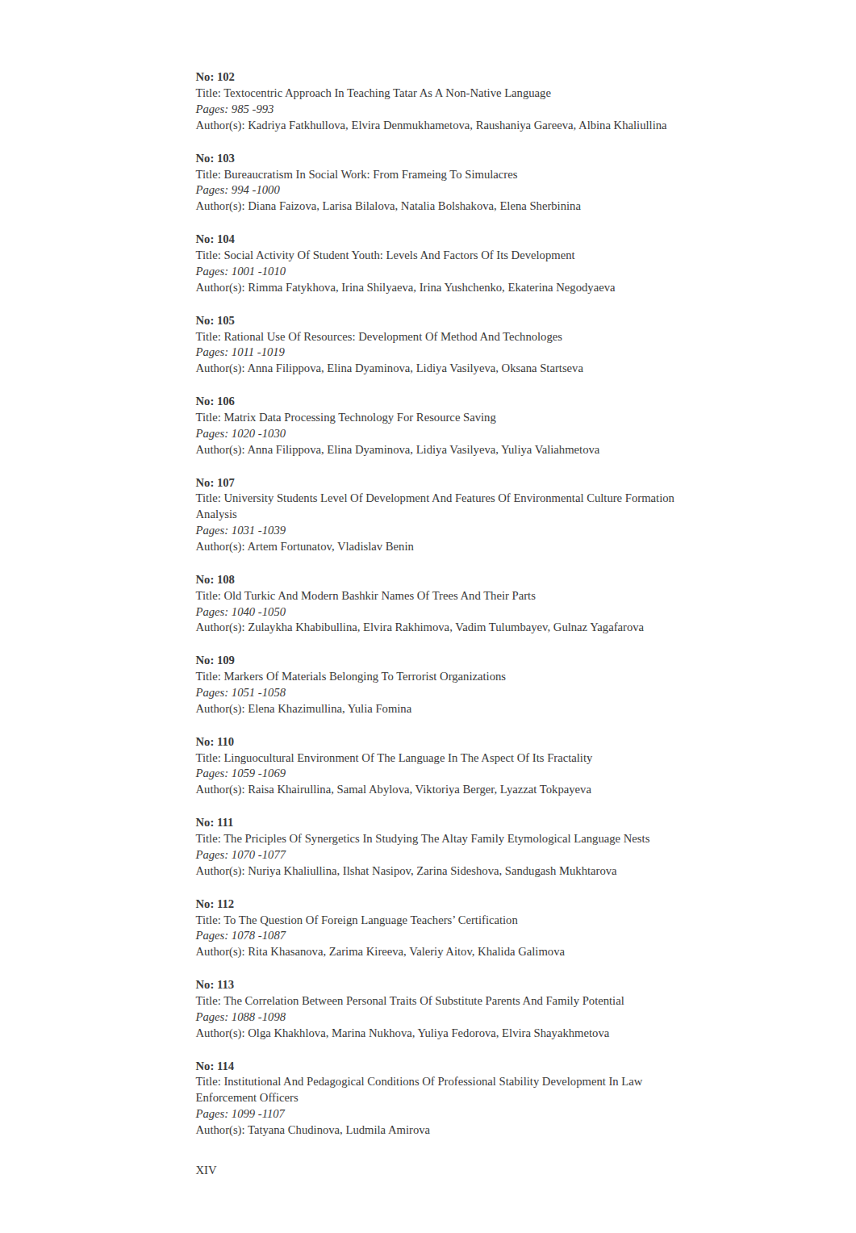No: 102
Title: Textocentric Approach In Teaching Tatar As A Non-Native Language
Pages: 985 -993
Author(s): Kadriya Fatkhullova, Elvira Denmukhametova, Raushaniya Gareeva, Albina Khaliullina
No: 103
Title: Bureaucratism In Social Work: From Frameing To Simulacres
Pages: 994 -1000
Author(s): Diana Faizova, Larisa Bilalova, Natalia Bolshakova, Elena Sherbinina
No: 104
Title: Social Activity Of Student Youth: Levels And Factors Of Its Development
Pages: 1001 -1010
Author(s): Rimma Fatykhova, Irina Shilyaeva, Irina Yushchenko, Ekaterina Negodyaeva
No: 105
Title: Rational Use Of Resources: Development Of Method And Technologes
Pages: 1011 -1019
Author(s): Anna Filippova, Elina Dyaminova, Lidiya Vasilyeva, Oksana Startseva
No: 106
Title: Matrix Data Processing Technology For Resource Saving
Pages: 1020 -1030
Author(s): Anna Filippova, Elina Dyaminova, Lidiya Vasilyeva, Yuliya Valiahmetova
No: 107
Title: University Students Level Of Development And Features Of Environmental Culture Formation Analysis
Pages: 1031 -1039
Author(s): Artem Fortunatov, Vladislav Benin
No: 108
Title: Old Turkic And Modern Bashkir Names Of Trees And Their Parts
Pages: 1040 -1050
Author(s): Zulaykha Khabibullina, Elvira Rakhimova, Vadim Tulumbayev, Gulnaz Yagafarova
No: 109
Title: Markers Of Materials Belonging To Terrorist Organizations
Pages: 1051 -1058
Author(s): Elena Khazimullina, Yulia Fomina
No: 110
Title: Linguocultural Environment Of The Language In The Aspect Of Its Fractality
Pages: 1059 -1069
Author(s): Raisa Khairullina, Samal Abylova, Viktoriya Berger, Lyazzat Tokpayeva
No: 111
Title: The Priciples Of Synergetics In Studying The Altay Family Etymological Language Nests
Pages: 1070 -1077
Author(s): Nuriya Khaliullina, Ilshat Nasipov, Zarina Sideshova, Sandugash Mukhtarova
No: 112
Title: To The Question Of Foreign Language Teachers’ Certification
Pages: 1078 -1087
Author(s): Rita Khasanova, Zarima Kireeva, Valeriy Aitov, Khalida Galimova
No: 113
Title: The Correlation Between Personal Traits Of Substitute Parents And Family Potential
Pages: 1088 -1098
Author(s): Olga Khakhlova, Marina Nukhova, Yuliya Fedorova, Elvira Shayakhmetova
No: 114
Title: Institutional And Pedagogical Conditions Of Professional Stability Development In Law Enforcement Officers
Pages: 1099 -1107
Author(s): Tatyana Chudinova, Ludmila Amirova
XIV